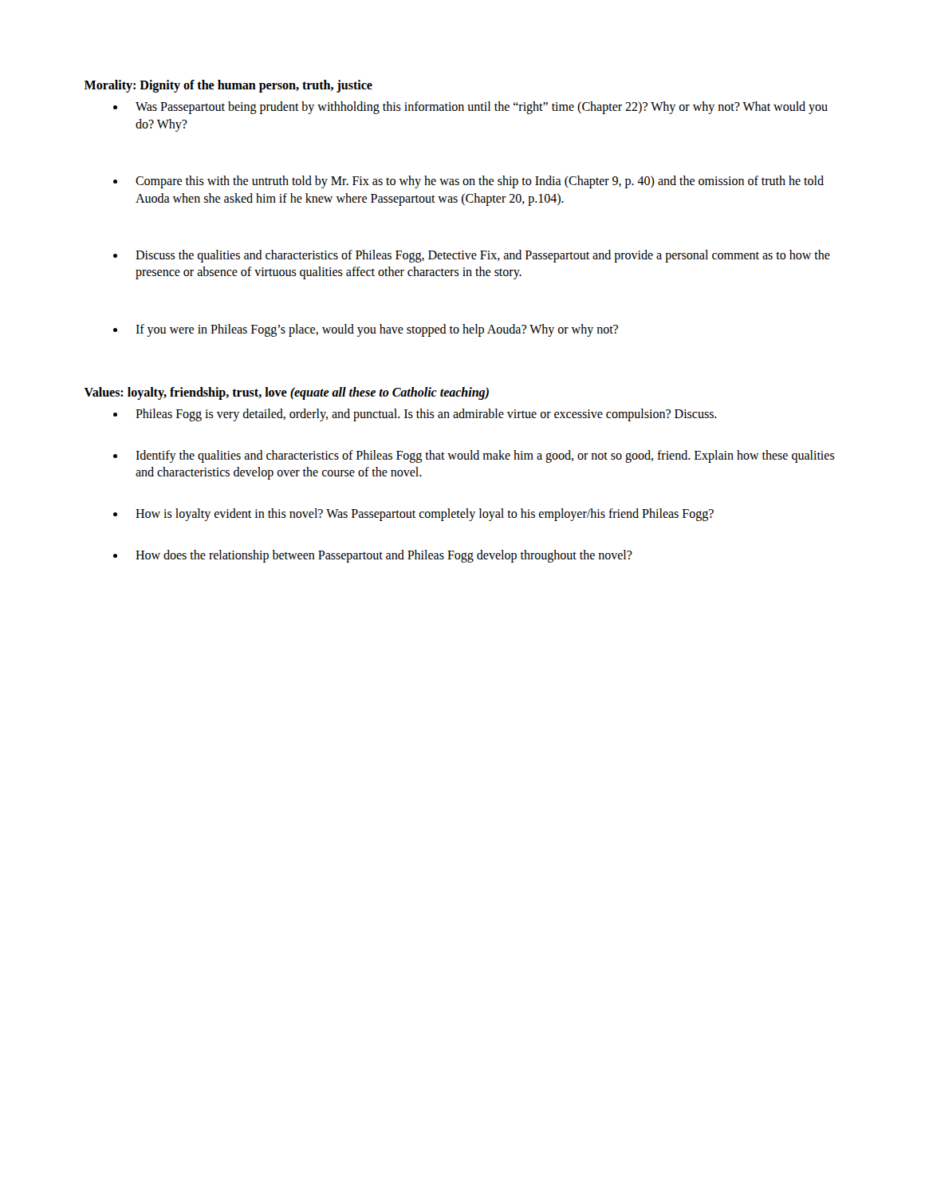Morality: Dignity of the human person, truth, justice
Was Passepartout being prudent by withholding this information until the “right” time (Chapter 22)? Why or why not? What would you do? Why?
Compare this with the untruth told by Mr. Fix as to why he was on the ship to India (Chapter 9, p. 40) and the omission of truth he told Auoda when she asked him if he knew where Passepartout was (Chapter 20, p.104).
Discuss the qualities and characteristics of Phileas Fogg, Detective Fix, and Passepartout and provide a personal comment as to how the presence or absence of virtuous qualities affect other characters in the story.
If you were in Phileas Fogg’s place, would you have stopped to help Aouda? Why or why not?
Values: loyalty, friendship, trust, love (equate all these to Catholic teaching)
Phileas Fogg is very detailed, orderly, and punctual. Is this an admirable virtue or excessive compulsion? Discuss.
Identify the qualities and characteristics of Phileas Fogg that would make him a good, or not so good, friend. Explain how these qualities and characteristics develop over the course of the novel.
How is loyalty evident in this novel? Was Passepartout completely loyal to his employer/his friend Phileas Fogg?
How does the relationship between Passepartout and Phileas Fogg develop throughout the novel?